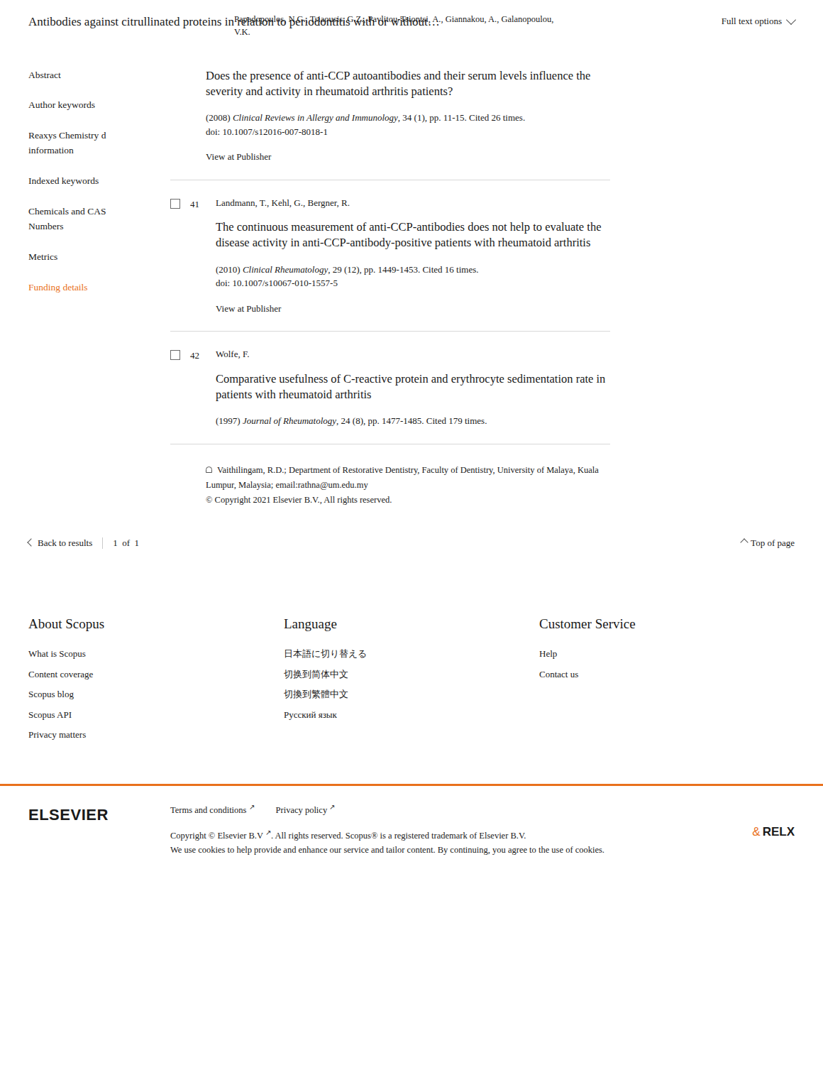Antibodies against citrullinated proteins in relation to periodontitis with or without…
Papadopoulos, N.G., Tsiaousis, G.Z., Pavlitou-Tsiontsi, A., Giannakou, A., Galanopoulou, V.K.
Full text options
Abstract
Author keywords
Reaxys Chemistry d
information
Indexed keywords
Chemicals and CAS
Numbers
Metrics
Funding details
Does the presence of anti-CCP autoantibodies and their serum levels influence the severity and activity in rheumatoid arthritis patients?
(2008) Clinical Reviews in Allergy and Immunology, 34 (1), pp. 11-15. Cited 26 times.
doi: 10.1007/s12016-007-8018-1
View at Publisher
41
Landmann, T., Kehl, G., Bergner, R.
The continuous measurement of anti-CCP-antibodies does not help to evaluate the disease activity in anti-CCP-antibody-positive patients with rheumatoid arthritis
(2010) Clinical Rheumatology, 29 (12), pp. 1449-1453. Cited 16 times.
doi: 10.1007/s10067-010-1557-5
View at Publisher
42
Wolfe, F.
Comparative usefulness of C-reactive protein and erythrocyte sedimentation rate in patients with rheumatoid arthritis
(1997) Journal of Rheumatology, 24 (8), pp. 1477-1485. Cited 179 times.
Vaithilingam, R.D.; Department of Restorative Dentistry, Faculty of Dentistry, University of Malaya, Kuala Lumpur, Malaysia; email:rathna@um.edu.my
© Copyright 2021 Elsevier B.V., All rights reserved.
Back to results 1 of 1
Top of page
About Scopus
What is Scopus
Content coverage
Scopus blog
Scopus API
Privacy matters
Language
日本語に切り替える
切换到简体中文
切換到繁體中文
Русский язык
Customer Service
Help
Contact us
ELSEVIER
Terms and conditions ↗ Privacy policy ↗
Copyright © Elsevier B.V ↗. All rights reserved. Scopus® is a registered trademark of Elsevier B.V.
We use cookies to help provide and enhance our service and tailor content. By continuing, you agree to the use of cookies.
&RELX